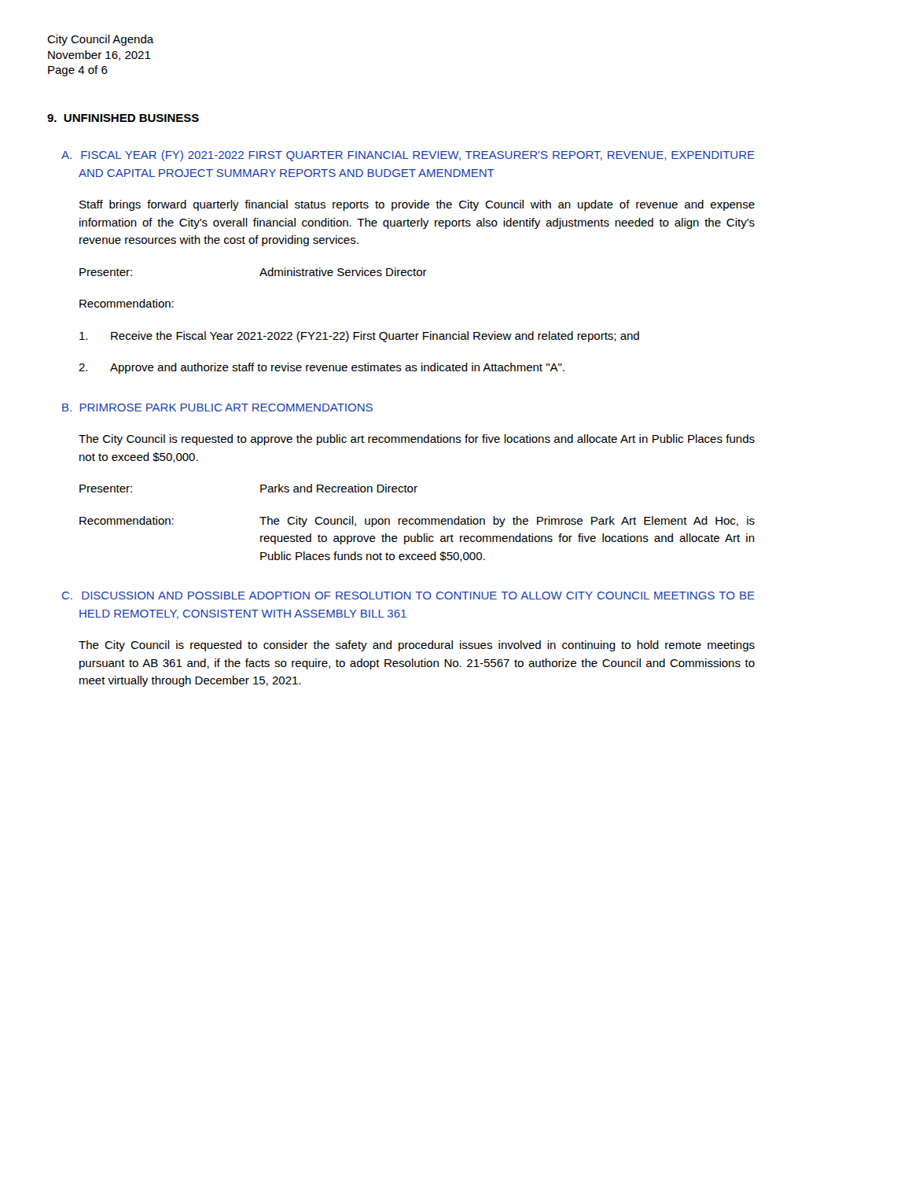City Council Agenda
November 16, 2021
Page 4 of 6
9. UNFINISHED BUSINESS
A. FISCAL YEAR (FY) 2021-2022 FIRST QUARTER FINANCIAL REVIEW, TREASURER'S REPORT, REVENUE, EXPENDITURE AND CAPITAL PROJECT SUMMARY REPORTS AND BUDGET AMENDMENT
Staff brings forward quarterly financial status reports to provide the City Council with an update of revenue and expense information of the City's overall financial condition. The quarterly reports also identify adjustments needed to align the City's revenue resources with the cost of providing services.
Presenter:
Administrative Services Director
Recommendation:
1. Receive the Fiscal Year 2021-2022 (FY21-22) First Quarter Financial Review and related reports; and
2. Approve and authorize staff to revise revenue estimates as indicated in Attachment "A".
B. PRIMROSE PARK PUBLIC ART RECOMMENDATIONS
The City Council is requested to approve the public art recommendations for five locations and allocate Art in Public Places funds not to exceed $50,000.
Presenter:
Parks and Recreation Director
Recommendation:
The City Council, upon recommendation by the Primrose Park Art Element Ad Hoc, is requested to approve the public art recommendations for five locations and allocate Art in Public Places funds not to exceed $50,000.
C. DISCUSSION AND POSSIBLE ADOPTION OF RESOLUTION TO CONTINUE TO ALLOW CITY COUNCIL MEETINGS TO BE HELD REMOTELY, CONSISTENT WITH ASSEMBLY BILL 361
The City Council is requested to consider the safety and procedural issues involved in continuing to hold remote meetings pursuant to AB 361 and, if the facts so require, to adopt Resolution No. 21-5567 to authorize the Council and Commissions to meet virtually through December 15, 2021.